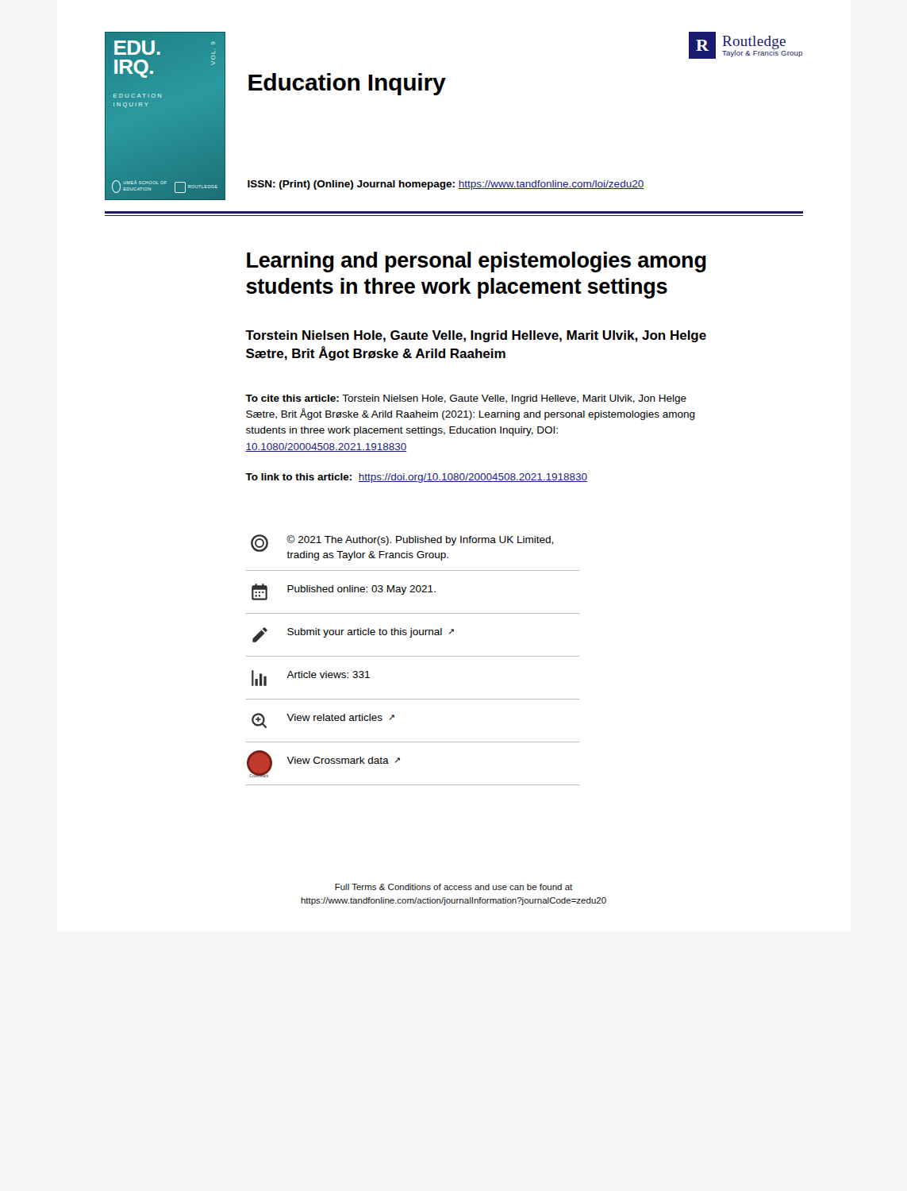R
Routledge
Taylor & Francis Group
EDU. IRQ.
Vol. 9
Education
Inquiry
Umeå School of Education
Routledge
Education Inquiry
ISSN: (Print) (Online) Journal homepage: https://www.tandfonline.com/loi/zedu20
Learning and personal epistemologies among students in three work placement settings
Torstein Nielsen Hole, Gaute Velle, Ingrid Helleve, Marit Ulvik, Jon Helge Sætre, Brit Ågot Brøske & Arild Raaheim
To cite this article: Torstein Nielsen Hole, Gaute Velle, Ingrid Helleve, Marit Ulvik, Jon Helge Sætre, Brit Ågot Brøske & Arild Raaheim (2021): Learning and personal epistemologies among students in three work placement settings, Education Inquiry, DOI: 10.1080/20004508.2021.1918830
To link to this article: https://doi.org/10.1080/20004508.2021.1918830
© 2021 The Author(s). Published by Informa UK Limited, trading as Taylor & Francis Group.
Published online: 03 May 2021.
Submit your article to this journal ↗
Article views: 331
View related articles ↗
CrossMark
View Crossmark data ↗
Full Terms & Conditions of access and use can be found at
https://www.tandfonline.com/action/journalInformation?journalCode=zedu20